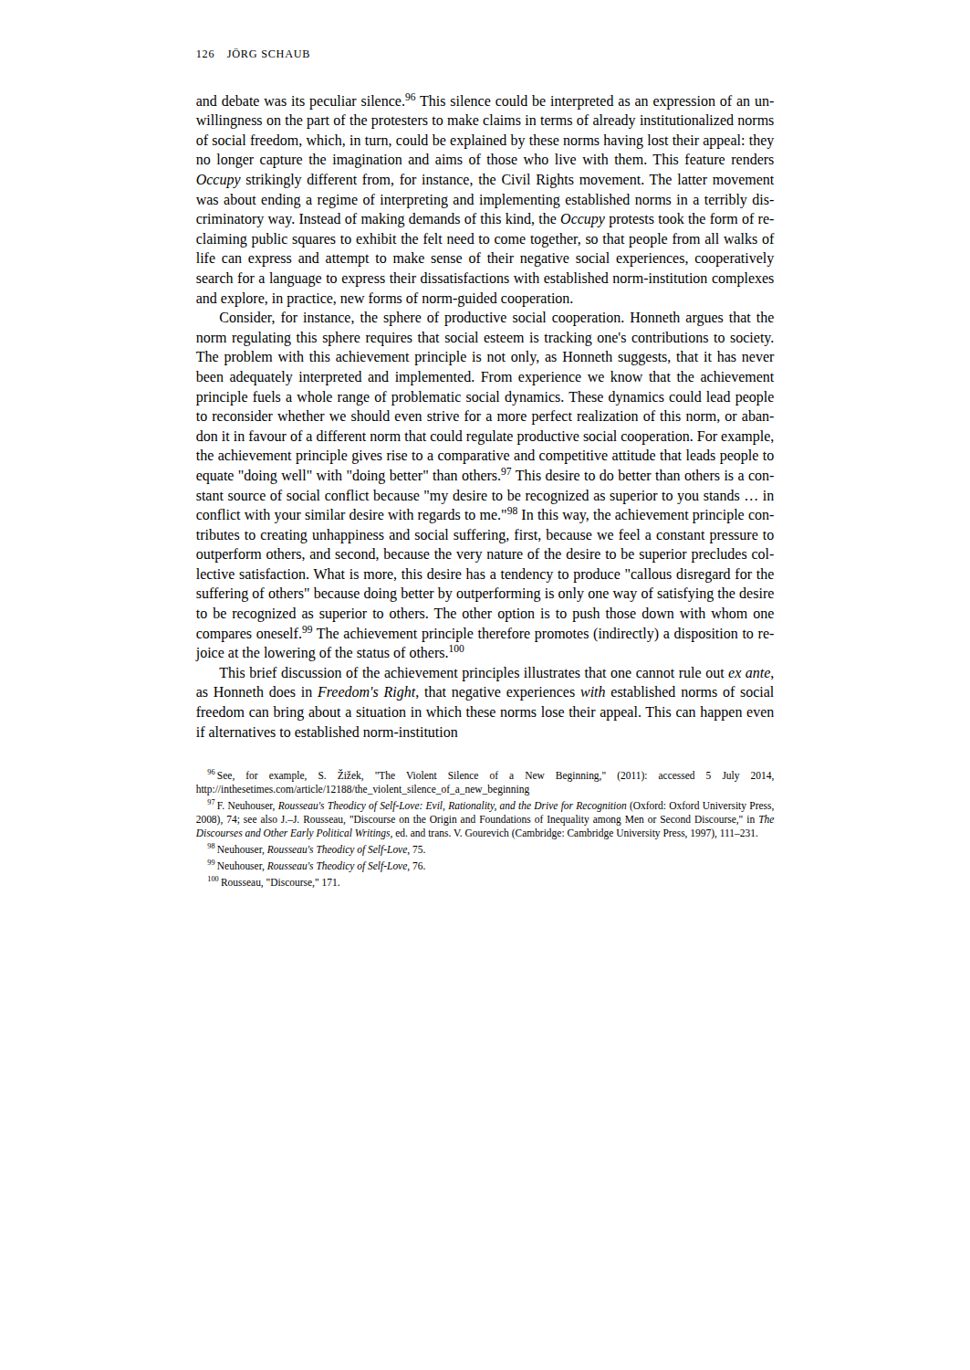126 JÖRG SCHAUB
and debate was its peculiar silence.96 This silence could be interpreted as an expression of an unwillingness on the part of the protesters to make claims in terms of already institutionalized norms of social freedom, which, in turn, could be explained by these norms having lost their appeal: they no longer capture the imagination and aims of those who live with them. This feature renders Occupy strikingly different from, for instance, the Civil Rights movement. The latter movement was about ending a regime of interpreting and implementing established norms in a terribly discriminatory way. Instead of making demands of this kind, the Occupy protests took the form of reclaiming public squares to exhibit the felt need to come together, so that people from all walks of life can express and attempt to make sense of their negative social experiences, cooperatively search for a language to express their dissatisfactions with established norm-institution complexes and explore, in practice, new forms of norm-guided cooperation.
Consider, for instance, the sphere of productive social cooperation. Honneth argues that the norm regulating this sphere requires that social esteem is tracking one's contributions to society. The problem with this achievement principle is not only, as Honneth suggests, that it has never been adequately interpreted and implemented. From experience we know that the achievement principle fuels a whole range of problematic social dynamics. These dynamics could lead people to reconsider whether we should even strive for a more perfect realization of this norm, or abandon it in favour of a different norm that could regulate productive social cooperation. For example, the achievement principle gives rise to a comparative and competitive attitude that leads people to equate "doing well" with "doing better" than others.97 This desire to do better than others is a constant source of social conflict because "my desire to be recognized as superior to you stands … in conflict with your similar desire with regards to me."98 In this way, the achievement principle contributes to creating unhappiness and social suffering, first, because we feel a constant pressure to outperform others, and second, because the very nature of the desire to be superior precludes collective satisfaction. What is more, this desire has a tendency to produce "callous disregard for the suffering of others" because doing better by outperforming is only one way of satisfying the desire to be recognized as superior to others. The other option is to push those down with whom one compares oneself.99 The achievement principle therefore promotes (indirectly) a disposition to rejoice at the lowering of the status of others.100
This brief discussion of the achievement principles illustrates that one cannot rule out ex ante, as Honneth does in Freedom's Right, that negative experiences with established norms of social freedom can bring about a situation in which these norms lose their appeal. This can happen even if alternatives to established norm-institution
96See, for example, S. Žižek, "The Violent Silence of a New Beginning," (2011): accessed 5 July 2014, http://inthesetimes.com/article/12188/the_violent_silence_of_a_new_beginning
97F. Neuhouser, Rousseau's Theodicy of Self-Love: Evil, Rationality, and the Drive for Recognition (Oxford: Oxford University Press, 2008), 74; see also J.–J. Rousseau, "Discourse on the Origin and Foundations of Inequality among Men or Second Discourse," in The Discourses and Other Early Political Writings, ed. and trans. V. Gourevich (Cambridge: Cambridge University Press, 1997), 111–231.
98Neuhouser, Rousseau's Theodicy of Self-Love, 75.
99Neuhouser, Rousseau's Theodicy of Self-Love, 76.
100Rousseau, "Discourse," 171.